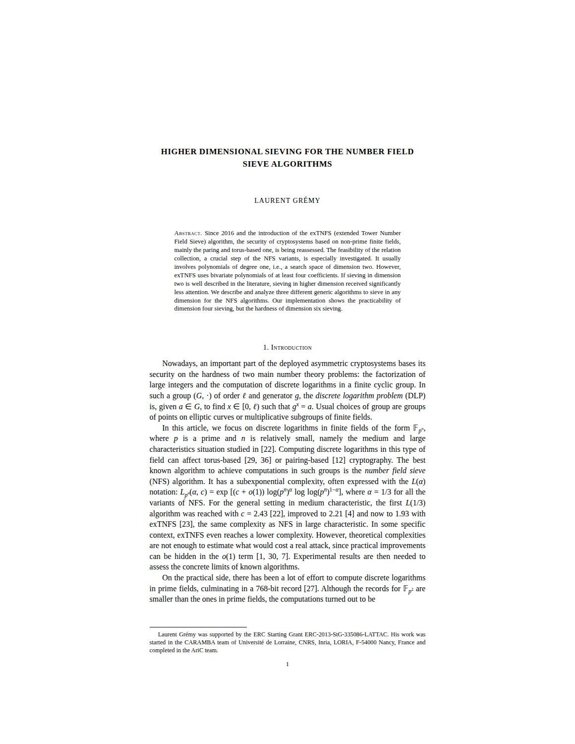Higher dimensional sieving for the number field
sieve algorithms
Laurent Grémy
Abstract. Since 2016 and the introduction of the exTNFS (extended Tower Number Field Sieve) algorithm, the security of cryptosystems based on non-prime finite fields, mainly the paring and torus-based one, is being reassessed. The feasibility of the relation collection, a crucial step of the NFS variants, is especially investigated. It usually involves polynomials of degree one, i.e., a search space of dimension two. However, exTNFS uses bivariate polynomials of at least four coefficients. If sieving in dimension two is well described in the literature, sieving in higher dimension received significantly less attention. We describe and analyze three different generic algorithms to sieve in any dimension for the NFS algorithms. Our implementation shows the practicability of dimension four sieving, but the hardness of dimension six sieving.
1. Introduction
Nowadays, an important part of the deployed asymmetric cryptosystems bases its security on the hardness of two main number theory problems: the factorization of large integers and the computation of discrete logarithms in a finite cyclic group. In such a group (G, ·) of order ℓ and generator g, the discrete logarithm problem (DLP) is, given a ∈ G, to find x ∈ [0, ℓ) such that gx = a. Usual choices of group are groups of points on elliptic curves or multiplicative subgroups of finite fields.
In this article, we focus on discrete logarithms in finite fields of the form 𝔽pn, where p is a prime and n is relatively small, namely the medium and large characteristics situation studied in [22]. Computing discrete logarithms in this type of field can affect torus-based [29, 36] or pairing-based [12] cryptography. The best known algorithm to achieve computations in such groups is the number field sieve (NFS) algorithm. It has a subexponential complexity, often expressed with the L(α) notation: Lpn(α, c) = exp [(c + o(1)) log(pn)α log log(pn)1−α], where α = 1/3 for all the variants of NFS. For the general setting in medium characteristic, the first L(1/3) algorithm was reached with c = 2.43 [22], improved to 2.21 [4] and now to 1.93 with exTNFS [23], the same complexity as NFS in large characteristic. In some specific context, exTNFS even reaches a lower complexity. However, theoretical complexities are not enough to estimate what would cost a real attack, since practical improvements can be hidden in the o(1) term [1, 30, 7]. Experimental results are then needed to assess the concrete limits of known algorithms.
On the practical side, there has been a lot of effort to compute discrete logarithms in prime fields, culminating in a 768-bit record [27]. Although the records for 𝔽p2 are smaller than the ones in prime fields, the computations turned out to be
Laurent Grémy was supported by the ERC Starting Grant ERC-2013-StG-335086-LATTAC. His work was started in the CARAMBA team of Université de Lorraine, CNRS, Inria, LORIA, F-54000 Nancy, France and completed in the AriC team.
1